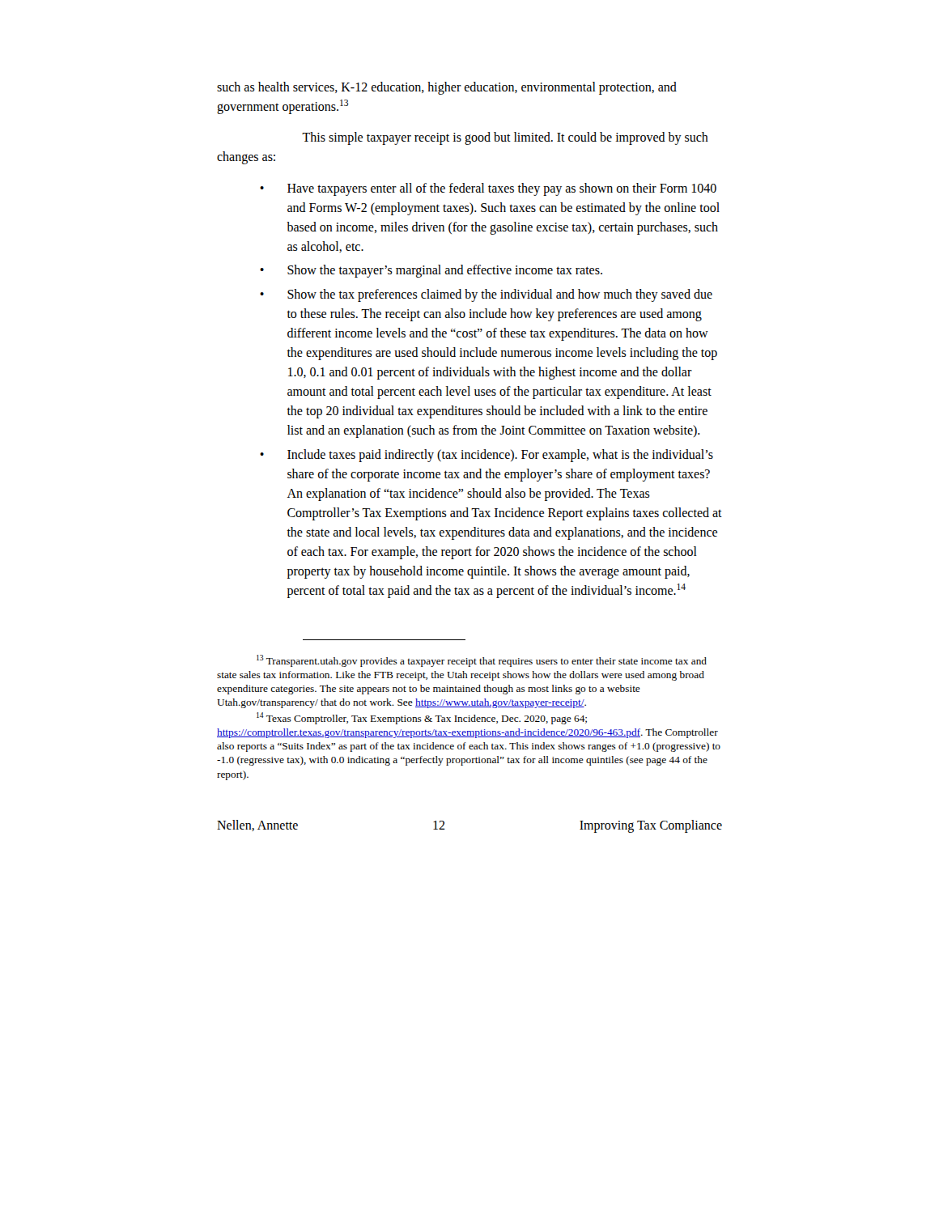such as health services, K-12 education, higher education, environmental protection, and government operations.13
This simple taxpayer receipt is good but limited. It could be improved by such changes as:
Have taxpayers enter all of the federal taxes they pay as shown on their Form 1040 and Forms W-2 (employment taxes). Such taxes can be estimated by the online tool based on income, miles driven (for the gasoline excise tax), certain purchases, such as alcohol, etc.
Show the taxpayer’s marginal and effective income tax rates.
Show the tax preferences claimed by the individual and how much they saved due to these rules. The receipt can also include how key preferences are used among different income levels and the “cost” of these tax expenditures. The data on how the expenditures are used should include numerous income levels including the top 1.0, 0.1 and 0.01 percent of individuals with the highest income and the dollar amount and total percent each level uses of the particular tax expenditure. At least the top 20 individual tax expenditures should be included with a link to the entire list and an explanation (such as from the Joint Committee on Taxation website).
Include taxes paid indirectly (tax incidence). For example, what is the individual’s share of the corporate income tax and the employer’s share of employment taxes? An explanation of “tax incidence” should also be provided. The Texas Comptroller’s Tax Exemptions and Tax Incidence Report explains taxes collected at the state and local levels, tax expenditures data and explanations, and the incidence of each tax. For example, the report for 2020 shows the incidence of the school property tax by household income quintile. It shows the average amount paid, percent of total tax paid and the tax as a percent of the individual’s income.14
13 Transparent.utah.gov provides a taxpayer receipt that requires users to enter their state income tax and state sales tax information. Like the FTB receipt, the Utah receipt shows how the dollars were used among broad expenditure categories. The site appears not to be maintained though as most links go to a website Utah.gov/transparency/ that do not work. See https://www.utah.gov/taxpayer-receipt/.
14 Texas Comptroller, Tax Exemptions & Tax Incidence, Dec. 2020, page 64; https://comptroller.texas.gov/transparency/reports/tax-exemptions-and-incidence/2020/96-463.pdf. The Comptroller also reports a “Suits Index” as part of the tax incidence of each tax. This index shows ranges of +1.0 (progressive) to -1.0 (regressive tax), with 0.0 indicating a “perfectly proportional” tax for all income quintiles (see page 44 of the report).
Nellen, Annette
12
Improving Tax Compliance